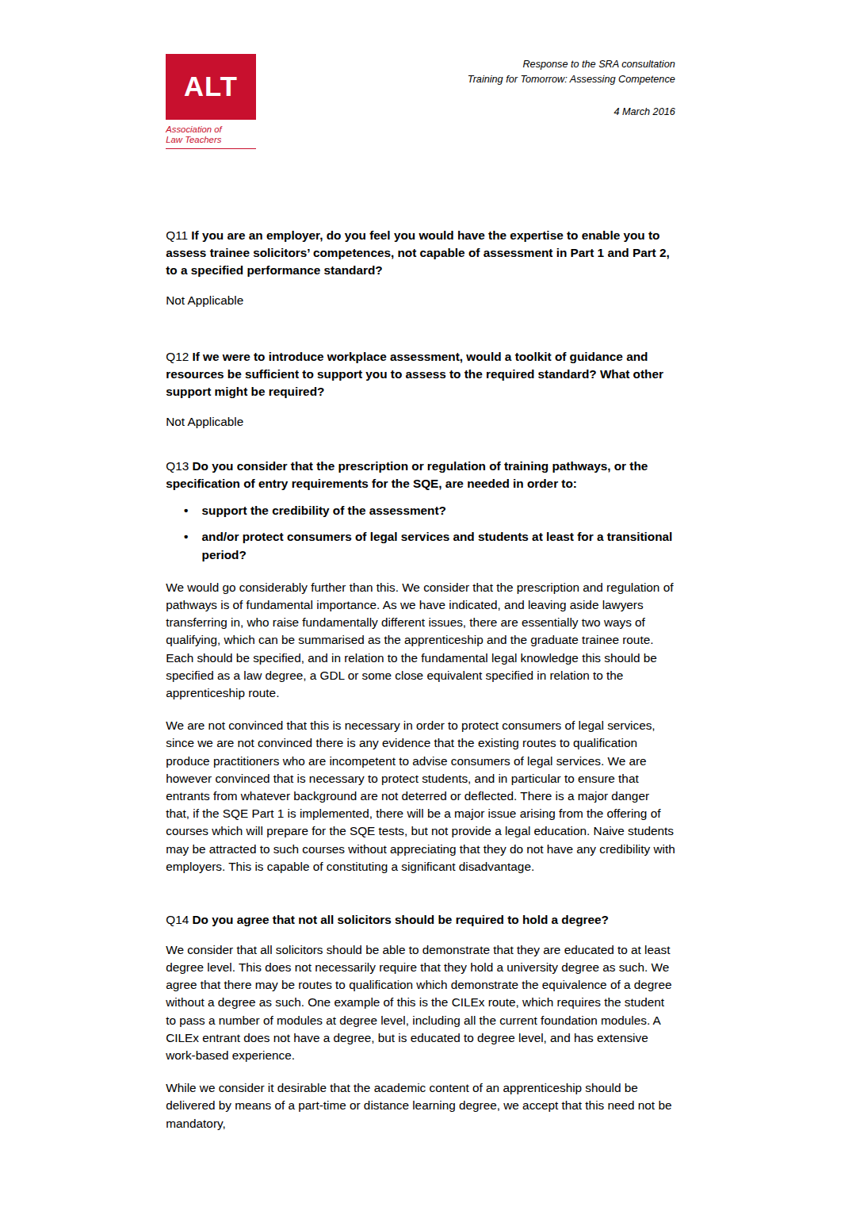ALT
Association of
Law Teachers
Response to the SRA consultation
Training for Tomorrow: Assessing Competence
4 March 2016
Q11 If you are an employer, do you feel you would have the expertise to enable you to assess trainee solicitors’ competences, not capable of assessment in Part 1 and Part 2, to a specified performance standard?
Not Applicable
Q12 If we were to introduce workplace assessment, would a toolkit of guidance and resources be sufficient to support you to assess to the required standard? What other support might be required?
Not Applicable
Q13 Do you consider that the prescription or regulation of training pathways, or the specification of entry requirements for the SQE, are needed in order to:
support the credibility of the assessment?
and/or protect consumers of legal services and students at least for a transitional period?
We would go considerably further than this. We consider that the prescription and regulation of pathways is of fundamental importance. As we have indicated, and leaving aside lawyers transferring in, who raise fundamentally different issues, there are essentially two ways of qualifying, which can be summarised as the apprenticeship and the graduate trainee route. Each should be specified, and in relation to the fundamental legal knowledge this should be specified as a law degree, a GDL or some close equivalent specified in relation to the apprenticeship route.
We are not convinced that this is necessary in order to protect consumers of legal services, since we are not convinced there is any evidence that the existing routes to qualification produce practitioners who are incompetent to advise consumers of legal services. We are however convinced that is necessary to protect students, and in particular to ensure that entrants from whatever background are not deterred or deflected. There is a major danger that, if the SQE Part 1 is implemented, there will be a major issue arising from the offering of courses which will prepare for the SQE tests, but not provide a legal education. Naive students may be attracted to such courses without appreciating that they do not have any credibility with employers. This is capable of constituting a significant disadvantage.
Q14 Do you agree that not all solicitors should be required to hold a degree?
We consider that all solicitors should be able to demonstrate that they are educated to at least degree level. This does not necessarily require that they hold a university degree as such. We agree that there may be routes to qualification which demonstrate the equivalence of a degree without a degree as such. One example of this is the CILEx route, which requires the student to pass a number of modules at degree level, including all the current foundation modules. A CILEx entrant does not have a degree, but is educated to degree level, and has extensive work-based experience.
While we consider it desirable that the academic content of an apprenticeship should be delivered by means of a part-time or distance learning degree, we accept that this need not be mandatory,